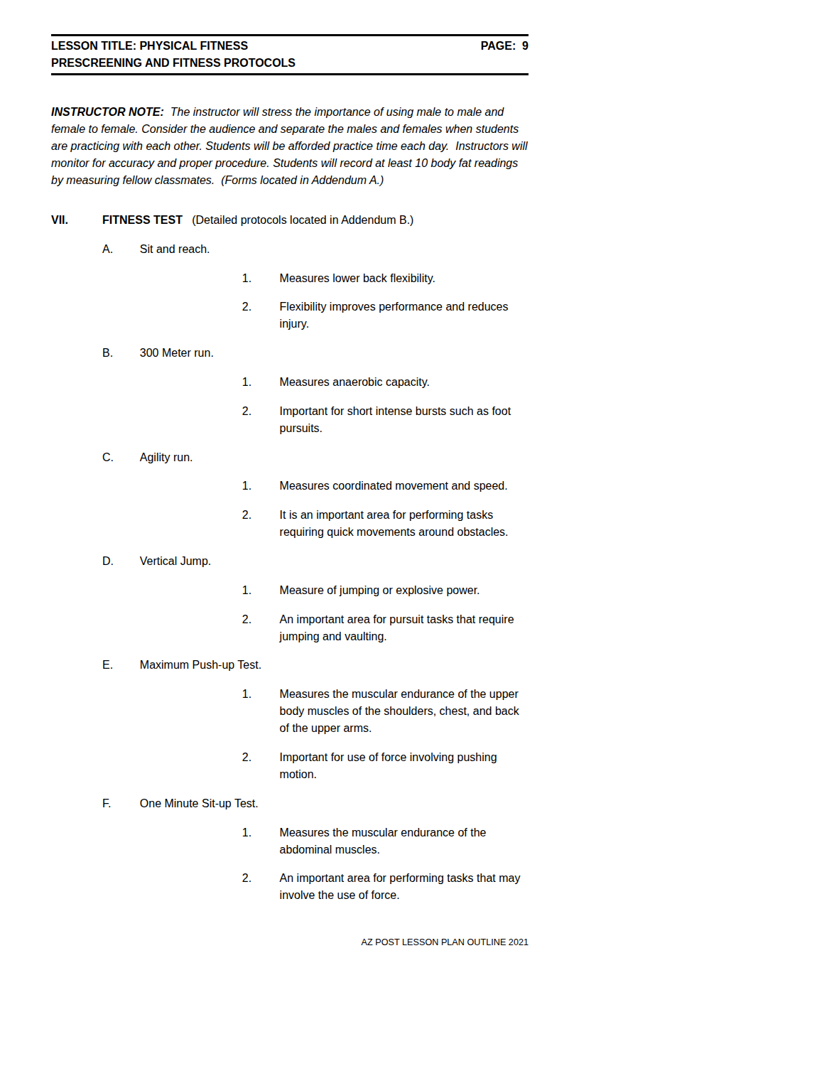| LESSON TITLE: PHYSICAL FITNESS PRESCREENING AND FITNESS PROTOCOLS | PAGE: 9 |
INSTRUCTOR NOTE: The instructor will stress the importance of using male to male and female to female. Consider the audience and separate the males and females when students are practicing with each other. Students will be afforded practice time each day. Instructors will monitor for accuracy and proper procedure. Students will record at least 10 body fat readings by measuring fellow classmates. (Forms located in Addendum A.)
| VII. | FITNESS TEST (Detailed protocols located in Addendum B.) |
| | A. | Sit and reach. |
| | | | 1. | Measures lower back flexibility. |
| | | | 2. | Flexibility improves performance and reduces injury. |
| | B. | 300 Meter run. |
| | | | 1. | Measures anaerobic capacity. |
| | | | 2. | Important for short intense bursts such as foot pursuits. |
| | C. | Agility run. |
| | | | 1. | Measures coordinated movement and speed. |
| | | | 2. | It is an important area for performing tasks requiring quick movements around obstacles. |
| | D. | Vertical Jump. |
| | | | 1. | Measure of jumping or explosive power. |
| | | | 2. | An important area for pursuit tasks that require jumping and vaulting. |
| | E. | Maximum Push-up Test. |
| | | | 1. | Measures the muscular endurance of the upper body muscles of the shoulders, chest, and back of the upper arms. |
| | | | 2. | Important for use of force involving pushing motion. |
| | F. | One Minute Sit-up Test. |
| | | | 1. | Measures the muscular endurance of the abdominal muscles. |
| | | | 2. | An important area for performing tasks that may involve the use of force. |
AZ POST LESSON PLAN OUTLINE 2021